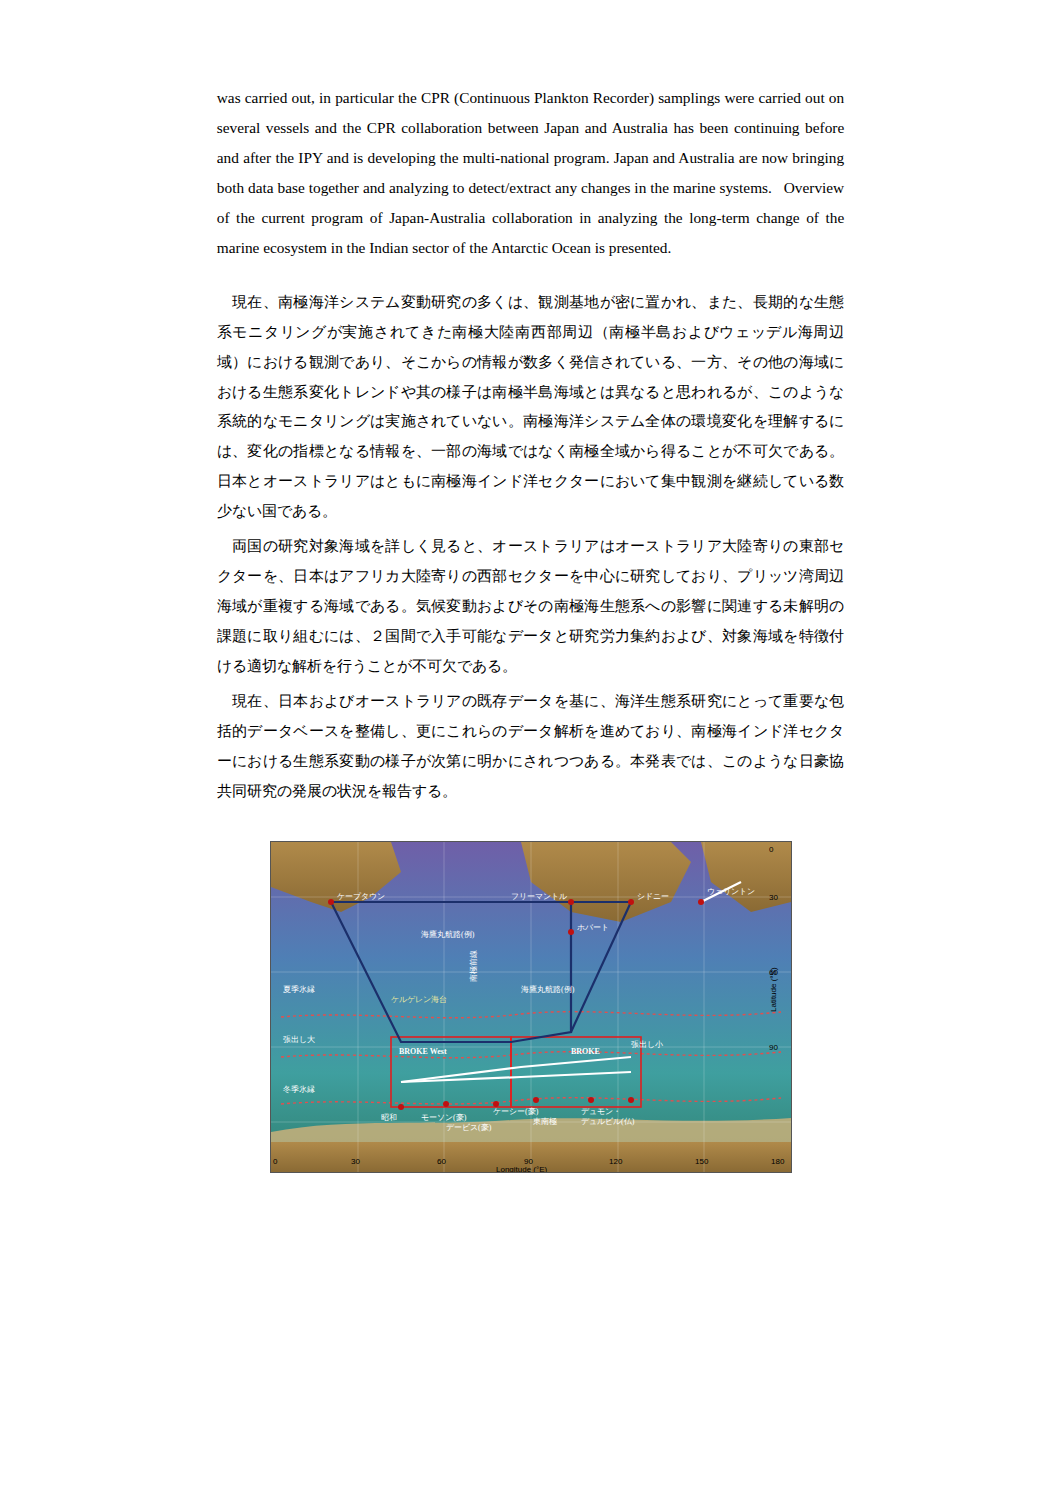was carried out, in particular the CPR (Continuous Plankton Recorder) samplings were carried out on several vessels and the CPR collaboration between Japan and Australia has been continuing before and after the IPY and is developing the multi-national program. Japan and Australia are now bringing both data base together and analyzing to detect/extract any changes in the marine systems. Overview of the current program of Japan-Australia collaboration in analyzing the long-term change of the marine ecosystem in the Indian sector of the Antarctic Ocean is presented.
現在、南極海洋システム変動研究の多くは、観測基地が密に置かれ、また、長期的な生態系モニタリングが実施されてきた南極大陸南西部周辺（南極半島およびウェッデル海周辺域）における観測であり、そこからの情報が数多く発信されている、一方、その他の海域における生態系変化トレンドや其の様子は南極半島海域とは異なると思われるが、このような系統的なモニタリングは実施されていない。南極海洋システム全体の環境変化を理解するには、変化の指標となる情報を、一部の海域ではなく南極全域から得ることが不可欠である。日本とオーストラリアはともに南極海インド洋セクターにおいて集中観測を継続している数少ない国である。
両国の研究対象海域を詳しく見ると、オーストラリアはオーストラリア大陸寄りの東部セクターを、日本はアフリカ大陸寄りの西部セクターを中心に研究しており、プリッツ湾周辺海域が重複する海域である。気候変動およびその南極海生態系への影響に関連する未解明の課題に取り組むには、２国間で入手可能なデータと研究労力集約および、対象海域を特徴付ける適切な解析を行うことが不可欠である。
現在、日本およびオーストラリアの既存データを基に、海洋生態系研究にとって重要な包括的データベースを整備し、更にこれらのデータ解析を進めており、南極海インド洋セクターにおける生態系変動の様子が次第に明かにされつつある。本発表では、このような日豪協共同研究の発展の状況を報告する。
ケープタウン フリーマントル シドニー ウェリントン ホバート 海鷹丸航路(例) 海鷹丸航路(例) ケルゲレン海台 南極前線 夏季氷縁 張出し大 冬季氷縁 張出し小 BROKE West BROKE ケーシー(豪) 昭和 モーソン(豪) デービス(豪) 東南極 デュモン・ デュルビル(仏) 0 30 60 90 Latitude (°S) 0 30 60 90 120 150 180 Longitude (°E)